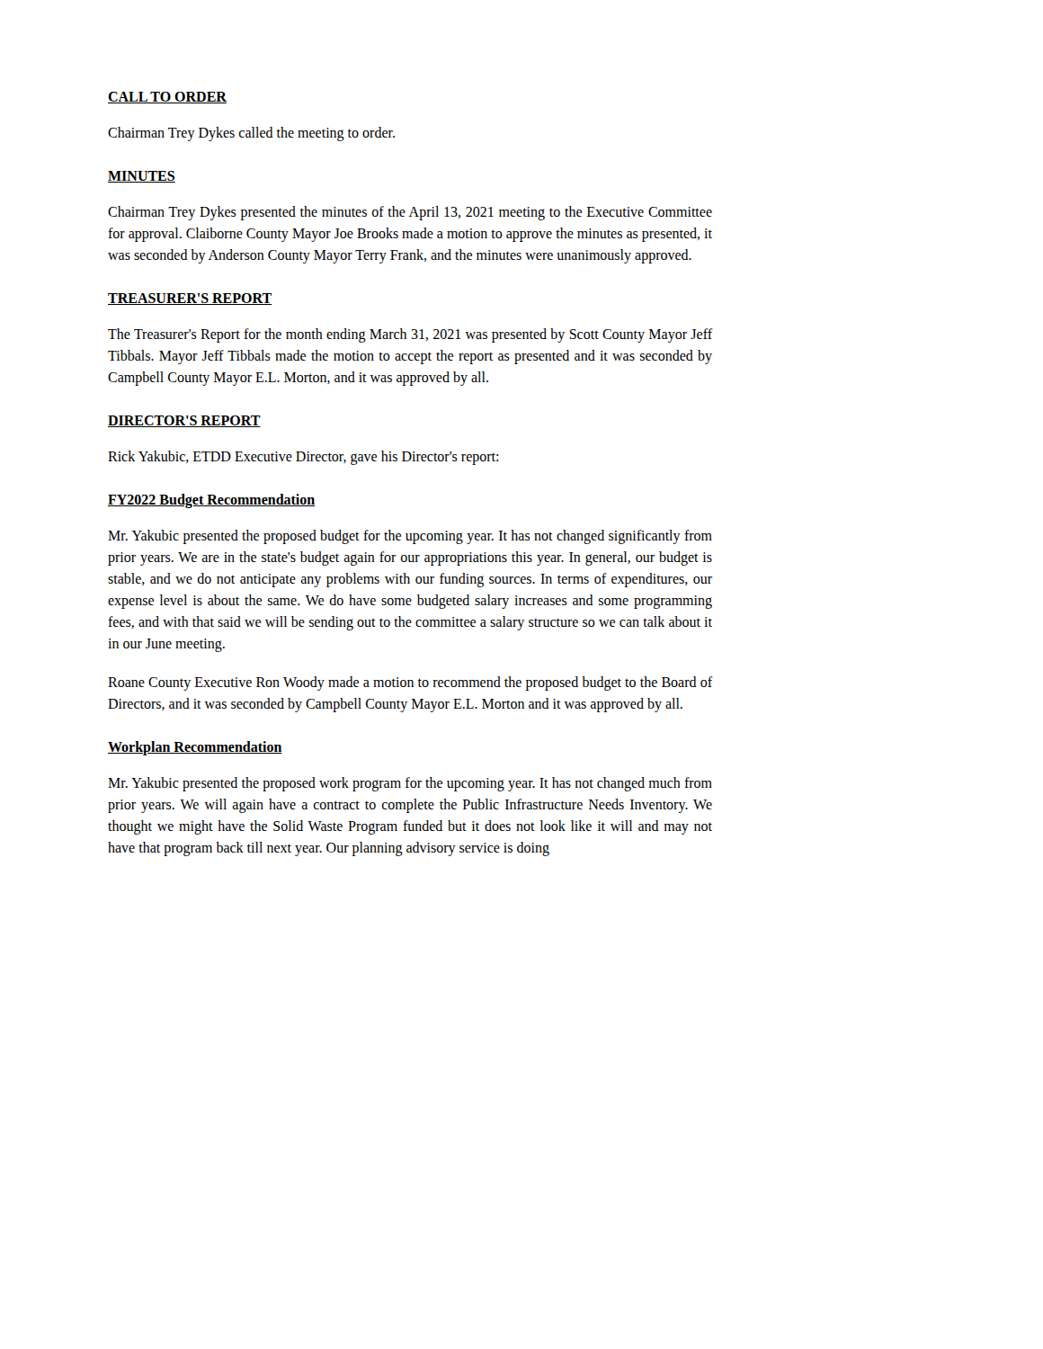CALL TO ORDER
Chairman Trey Dykes called the meeting to order.
MINUTES
Chairman Trey Dykes presented the minutes of the April 13, 2021 meeting to the Executive Committee for approval. Claiborne County Mayor Joe Brooks made a motion to approve the minutes as presented, it was seconded by Anderson County Mayor Terry Frank, and the minutes were unanimously approved.
TREASURER'S REPORT
The Treasurer's Report for the month ending March 31, 2021 was presented by Scott County Mayor Jeff Tibbals. Mayor Jeff Tibbals made the motion to accept the report as presented and it was seconded by Campbell County Mayor E.L. Morton, and it was approved by all.
DIRECTOR'S REPORT
Rick Yakubic, ETDD Executive Director, gave his Director's report:
FY2022 Budget Recommendation
Mr. Yakubic presented the proposed budget for the upcoming year. It has not changed significantly from prior years. We are in the state's budget again for our appropriations this year. In general, our budget is stable, and we do not anticipate any problems with our funding sources. In terms of expenditures, our expense level is about the same. We do have some budgeted salary increases and some programming fees, and with that said we will be sending out to the committee a salary structure so we can talk about it in our June meeting.
Roane County Executive Ron Woody made a motion to recommend the proposed budget to the Board of Directors, and it was seconded by Campbell County Mayor E.L. Morton and it was approved by all.
Workplan Recommendation
Mr. Yakubic presented the proposed work program for the upcoming year. It has not changed much from prior years. We will again have a contract to complete the Public Infrastructure Needs Inventory. We thought we might have the Solid Waste Program funded but it does not look like it will and may not have that program back till next year. Our planning advisory service is doing